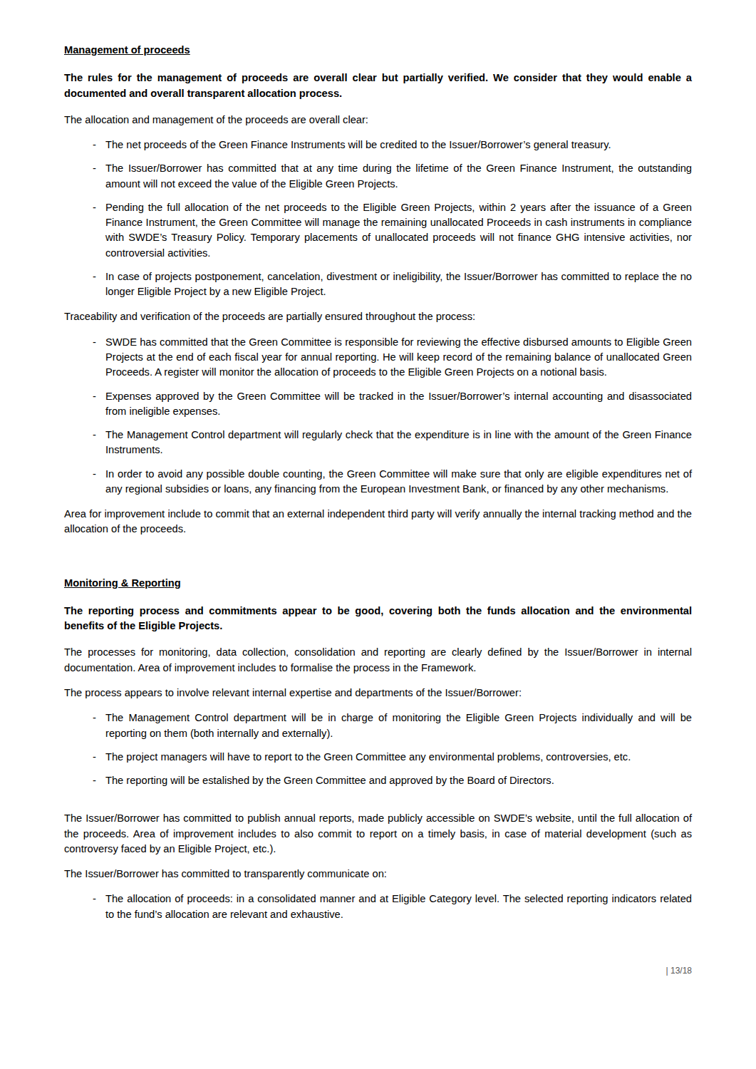Management of proceeds
The rules for the management of proceeds are overall clear but partially verified. We consider that they would enable a documented and overall transparent allocation process.
The allocation and management of the proceeds are overall clear:
The net proceeds of the Green Finance Instruments will be credited to the Issuer/Borrower’s general treasury.
The Issuer/Borrower has committed that at any time during the lifetime of the Green Finance Instrument, the outstanding amount will not exceed the value of the Eligible Green Projects.
Pending the full allocation of the net proceeds to the Eligible Green Projects, within 2 years after the issuance of a Green Finance Instrument, the Green Committee will manage the remaining unallocated Proceeds in cash instruments in compliance with SWDE’s Treasury Policy. Temporary placements of unallocated proceeds will not finance GHG intensive activities, nor controversial activities.
In case of projects postponement, cancelation, divestment or ineligibility, the Issuer/Borrower has committed to replace the no longer Eligible Project by a new Eligible Project.
Traceability and verification of the proceeds are partially ensured throughout the process:
SWDE has committed that the Green Committee is responsible for reviewing the effective disbursed amounts to Eligible Green Projects at the end of each fiscal year for annual reporting. He will keep record of the remaining balance of unallocated Green Proceeds. A register will monitor the allocation of proceeds to the Eligible Green Projects on a notional basis.
Expenses approved by the Green Committee will be tracked in the Issuer/Borrower’s internal accounting and disassociated from ineligible expenses.
The Management Control department will regularly check that the expenditure is in line with the amount of the Green Finance Instruments.
In order to avoid any possible double counting, the Green Committee will make sure that only are eligible expenditures net of any regional subsidies or loans, any financing from the European Investment Bank, or financed by any other mechanisms.
Area for improvement include to commit that an external independent third party will verify annually the internal tracking method and the allocation of the proceeds.
Monitoring & Reporting
The reporting process and commitments appear to be good, covering both the funds allocation and the environmental benefits of the Eligible Projects.
The processes for monitoring, data collection, consolidation and reporting are clearly defined by the Issuer/Borrower in internal documentation. Area of improvement includes to formalise the process in the Framework.
The process appears to involve relevant internal expertise and departments of the Issuer/Borrower:
The Management Control department will be in charge of monitoring the Eligible Green Projects individually and will be reporting on them (both internally and externally).
The project managers will have to report to the Green Committee any environmental problems, controversies, etc.
The reporting will be estalished by the Green Committee and approved by the Board of Directors.
The Issuer/Borrower has committed to publish annual reports, made publicly accessible on SWDE’s website, until the full allocation of the proceeds. Area of improvement includes to also commit to report on a timely basis, in case of material development (such as controversy faced by an Eligible Project, etc.).
The Issuer/Borrower has committed to transparently communicate on:
The allocation of proceeds: in a consolidated manner and at Eligible Category level. The selected reporting indicators related to the fund’s allocation are relevant and exhaustive.
| 13/18